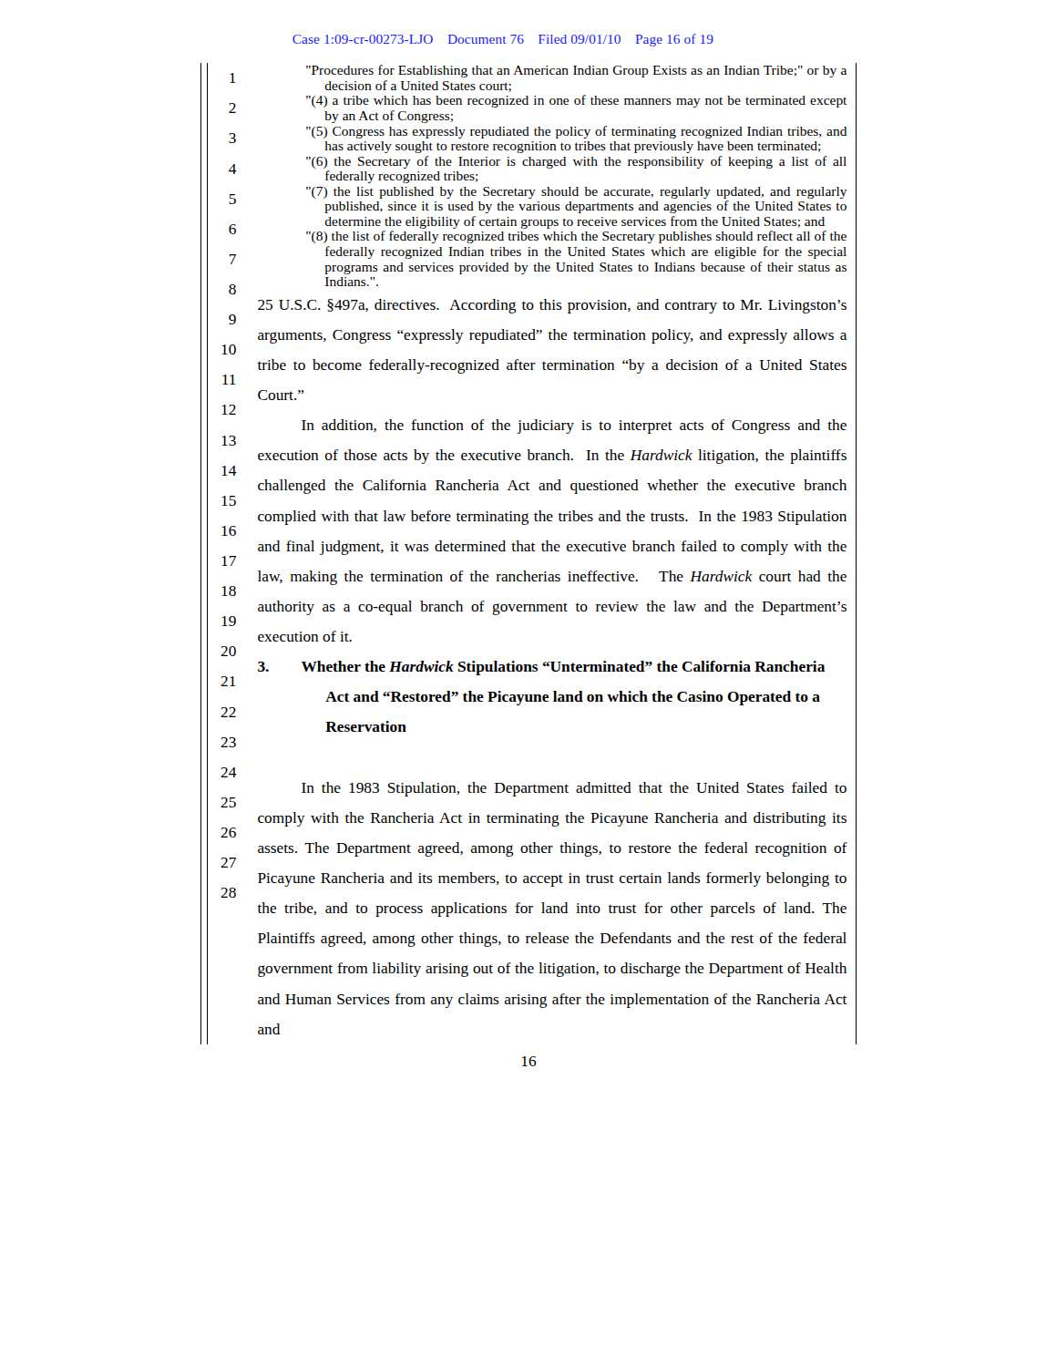Case 1:09-cr-00273-LJO Document 76 Filed 09/01/10 Page 16 of 19
1
2
3
4
5
6
7
8
9
10
11
12
13
14
15
16
17
18
19
20
21
22
23
24
25
26
27
28
"Procedures for Establishing that an American Indian Group Exists as an Indian Tribe;" or by a decision of a United States court;
"(4) a tribe which has been recognized in one of these manners may not be terminated except by an Act of Congress;
"(5) Congress has expressly repudiated the policy of terminating recognized Indian tribes, and has actively sought to restore recognition to tribes that previously have been terminated;
"(6) the Secretary of the Interior is charged with the responsibility of keeping a list of all federally recognized tribes;
"(7) the list published by the Secretary should be accurate, regularly updated, and regularly published, since it is used by the various departments and agencies of the United States to determine the eligibility of certain groups to receive services from the United States; and
"(8) the list of federally recognized tribes which the Secretary publishes should reflect all of the federally recognized Indian tribes in the United States which are eligible for the special programs and services provided by the United States to Indians because of their status as Indians.".
25 U.S.C. §497a, directives. According to this provision, and contrary to Mr. Livingston’s arguments, Congress “expressly repudiated” the termination policy, and expressly allows a tribe to become federally-recognized after termination “by a decision of a United States Court.”
In addition, the function of the judiciary is to interpret acts of Congress and the execution of those acts by the executive branch. In the Hardwick litigation, the plaintiffs challenged the California Rancheria Act and questioned whether the executive branch complied with that law before terminating the tribes and the trusts. In the 1983 Stipulation and final judgment, it was determined that the executive branch failed to comply with the law, making the termination of the rancherias ineffective. The Hardwick court had the authority as a co-equal branch of government to review the law and the Department’s execution of it.
3.
Whether the Hardwick Stipulations “Unterminated” the California Rancheria Act and “Restored” the Picayune land on which the Casino Operated to a Reservation
In the 1983 Stipulation, the Department admitted that the United States failed to comply with the Rancheria Act in terminating the Picayune Rancheria and distributing its assets. The Department agreed, among other things, to restore the federal recognition of Picayune Rancheria and its members, to accept in trust certain lands formerly belonging to the tribe, and to process applications for land into trust for other parcels of land. The Plaintiffs agreed, among other things, to release the Defendants and the rest of the federal government from liability arising out of the litigation, to discharge the Department of Health and Human Services from any claims arising after the implementation of the Rancheria Act and
16